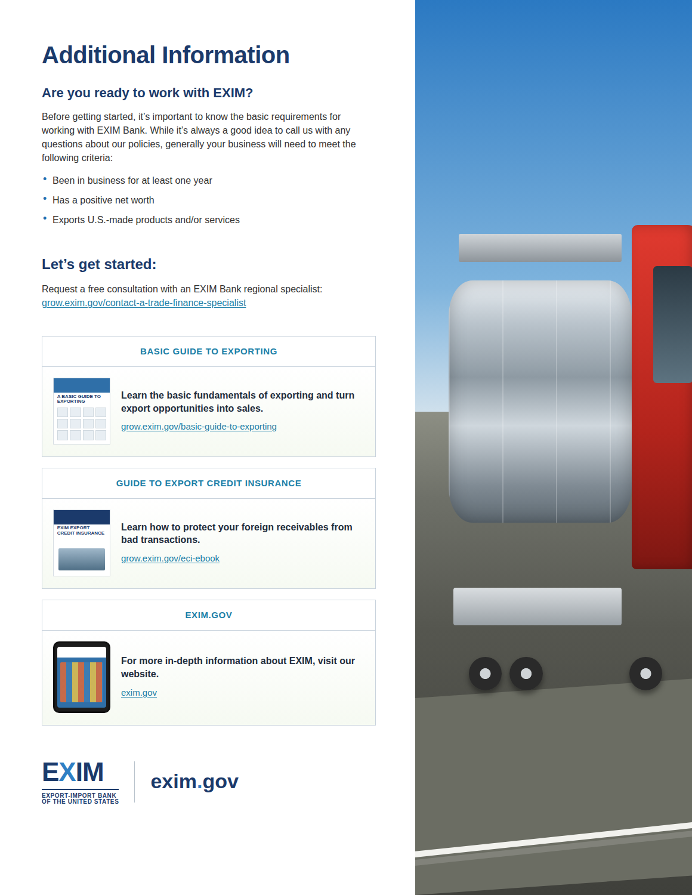Additional Information
Are you ready to work with EXIM?
Before getting started, it’s important to know the basic requirements for working with EXIM Bank. While it’s always a good idea to call us with any questions about our policies, generally your business will need to meet the following criteria:
Been in business for at least one year
Has a positive net worth
Exports U.S.-made products and/or services
Let’s get started:
Request a free consultation with an EXIM Bank regional specialist:
grow.exim.gov/contact-a-trade-finance-specialist
Basic Guide to Exporting
A Basic Guide to Exporting
Learn the basic fundamentals of exporting and turn export opportunities into sales. grow.exim.gov/basic-guide-to-exporting
Guide to Export Credit Insurance
EXIM Export Credit Insurance
Learn how to protect your foreign receivables from bad transactions. grow.exim.gov/eci-ebook
EXIM.GOV
For more in-depth information about EXIM, visit our website. exim.gov
EXIM
Export-Import Bank
of the United States
exim. gov